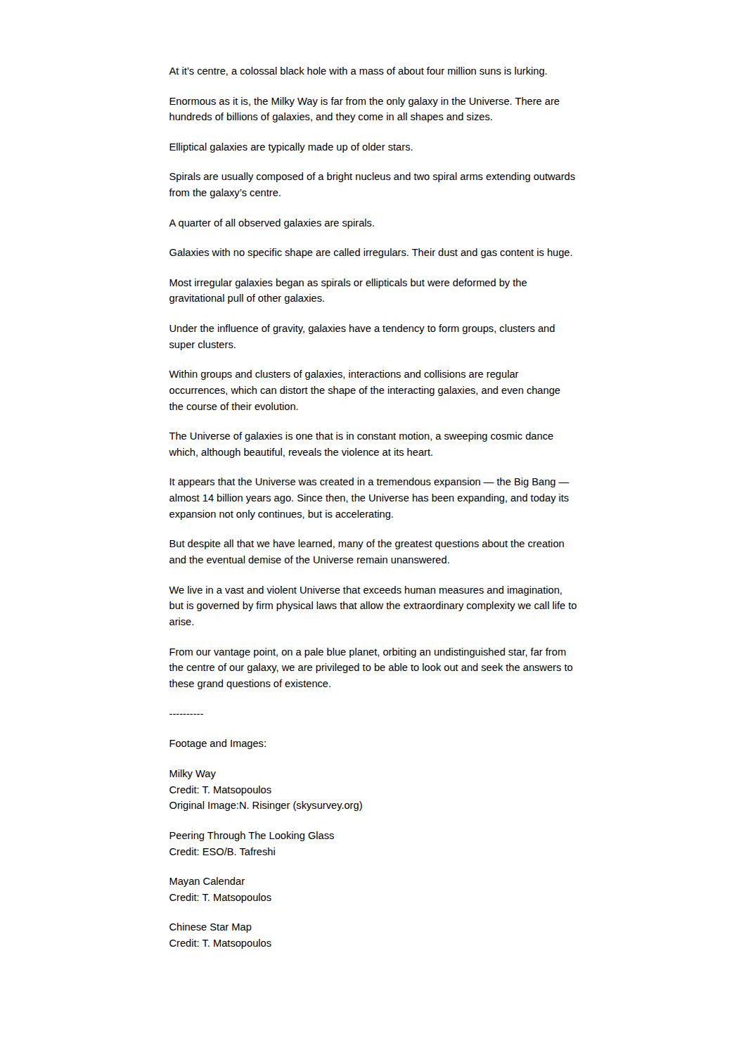At it’s centre, a colossal black hole with a mass of about four million suns is lurking.
Enormous as it is, the Milky Way is far from the only galaxy in the Universe. There are hundreds of billions of galaxies, and they come in all shapes and sizes.
Elliptical galaxies are typically made up of older stars.
Spirals are usually composed of a bright nucleus and two spiral arms extending outwards from the galaxy’s centre.
A quarter of all observed galaxies are spirals.
Galaxies with no specific shape are called irregulars. Their dust and gas content is huge.
Most irregular galaxies began as spirals or ellipticals but were deformed by the gravitational pull of other galaxies.
Under the influence of gravity, galaxies have a tendency to form groups, clusters and super clusters.
Within groups and clusters of galaxies, interactions and collisions are regular occurrences, which can distort the shape of the interacting galaxies, and even change the course of their evolution.
The Universe of galaxies is one that is in constant motion, a sweeping cosmic dance which, although beautiful, reveals the violence at its heart.
It appears that the Universe was created in a tremendous expansion — the Big Bang — almost 14 billion years ago. Since then, the Universe has been expanding, and today its expansion not only continues, but is accelerating.
But despite all that we have learned, many of the greatest questions about the creation and the eventual demise of the Universe remain unanswered.
We live in a vast and violent Universe that exceeds human measures and imagination, but is governed by firm physical laws that allow the extraordinary complexity we call life to arise.
From our vantage point, on a pale blue planet, orbiting an undistinguished star, far from the centre of our galaxy, we are privileged to be able to look out and seek the answers to these grand questions of existence.
----------
Footage and Images:
Milky Way
Credit: T. Matsopoulos
Original Image:N. Risinger (skysurvey.org)
Peering Through The Looking Glass
Credit: ESO/B. Tafreshi
Mayan Calendar
Credit: T. Matsopoulos
Chinese Star Map
Credit: T. Matsopoulos